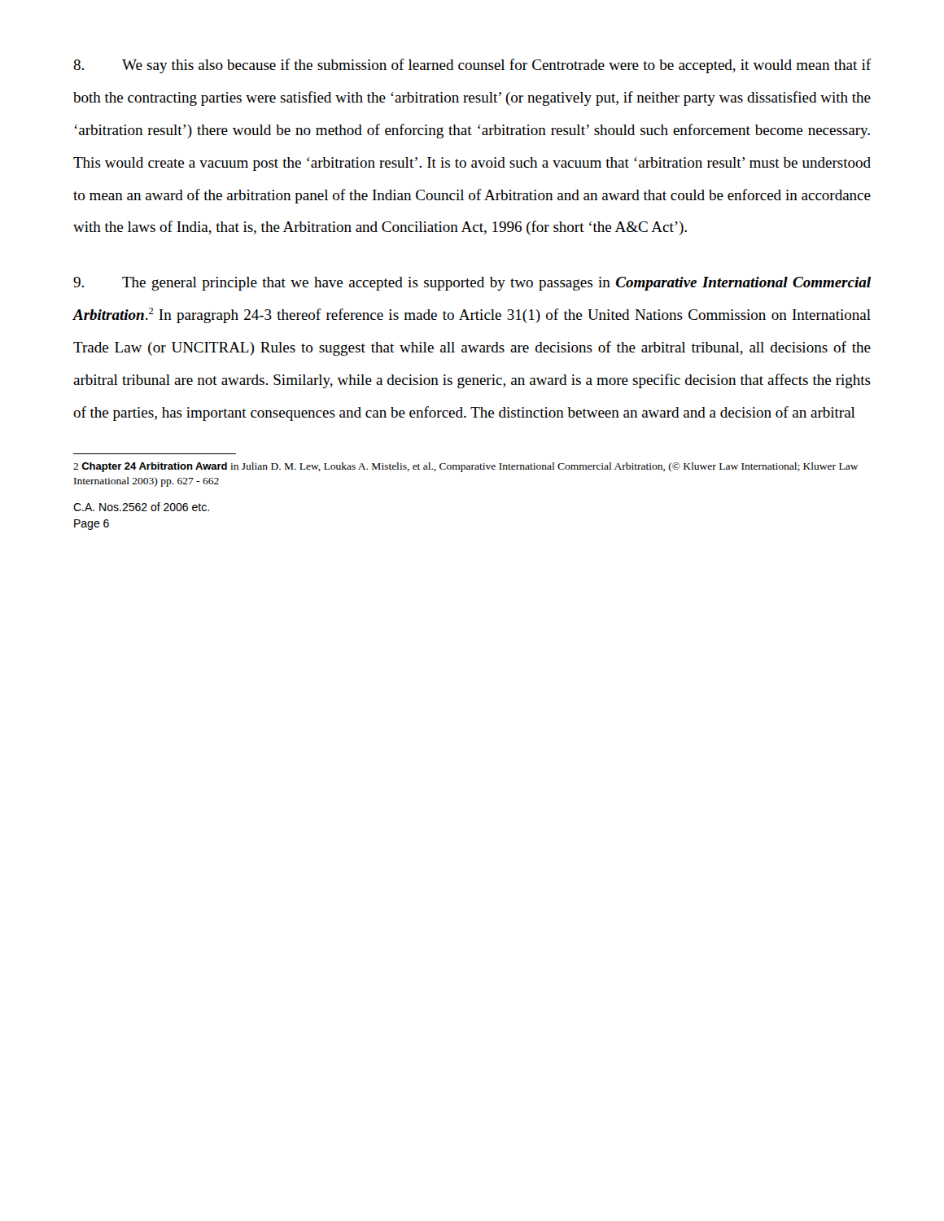8. We say this also because if the submission of learned counsel for Centrotrade were to be accepted, it would mean that if both the contracting parties were satisfied with the ‘arbitration result’ (or negatively put, if neither party was dissatisfied with the ‘arbitration result’) there would be no method of enforcing that ‘arbitration result’ should such enforcement become necessary. This would create a vacuum post the ‘arbitration result’. It is to avoid such a vacuum that ‘arbitration result’ must be understood to mean an award of the arbitration panel of the Indian Council of Arbitration and an award that could be enforced in accordance with the laws of India, that is, the Arbitration and Conciliation Act, 1996 (for short ‘the A&C Act’).
9. The general principle that we have accepted is supported by two passages in Comparative International Commercial Arbitration.2 In paragraph 24-3 thereof reference is made to Article 31(1) of the United Nations Commission on International Trade Law (or UNCITRAL) Rules to suggest that while all awards are decisions of the arbitral tribunal, all decisions of the arbitral tribunal are not awards. Similarly, while a decision is generic, an award is a more specific decision that affects the rights of the parties, has important consequences and can be enforced. The distinction between an award and a decision of an arbitral
2 Chapter 24 Arbitration Award in Julian D. M. Lew, Loukas A. Mistelis, et al., Comparative International Commercial Arbitration, (© Kluwer Law International; Kluwer Law International 2003) pp. 627 - 662
C.A. Nos.2562 of 2006 etc.
Page 6